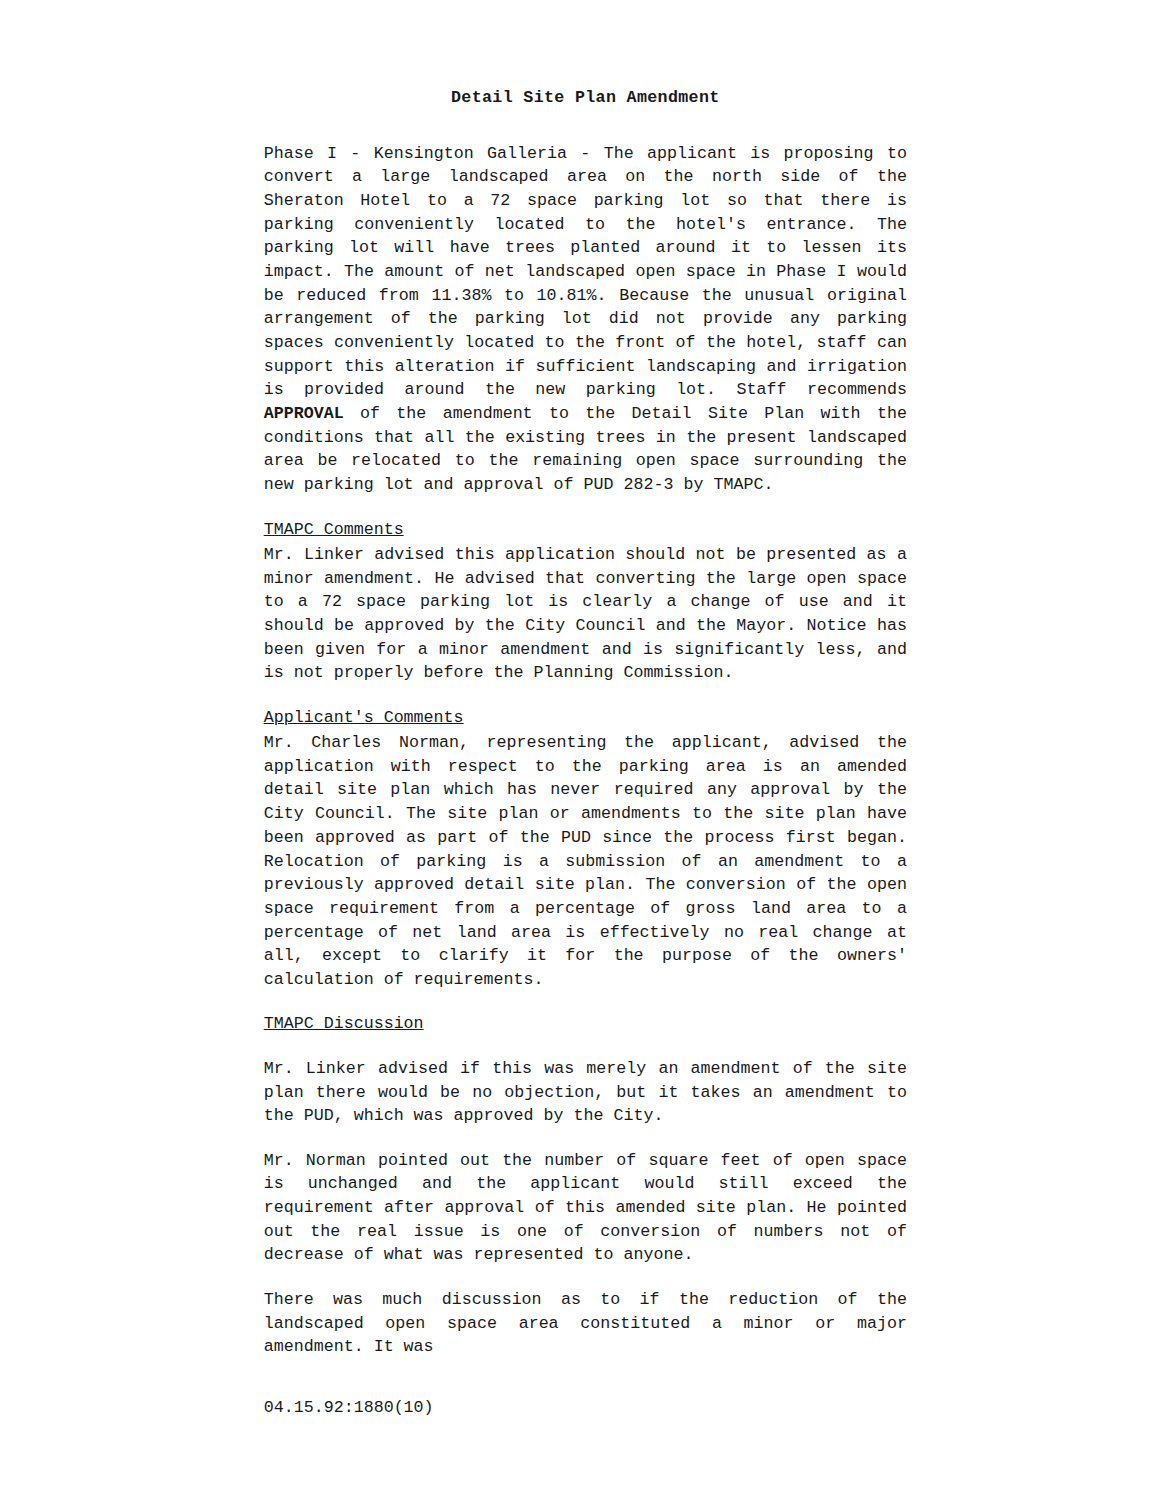Detail Site Plan Amendment
Phase I - Kensington Galleria - The applicant is proposing to convert a large landscaped area on the north side of the Sheraton Hotel to a 72 space parking lot so that there is parking conveniently located to the hotel's entrance. The parking lot will have trees planted around it to lessen its impact. The amount of net landscaped open space in Phase I would be reduced from 11.38% to 10.81%. Because the unusual original arrangement of the parking lot did not provide any parking spaces conveniently located to the front of the hotel, staff can support this alteration if sufficient landscaping and irrigation is provided around the new parking lot. Staff recommends APPROVAL of the amendment to the Detail Site Plan with the conditions that all the existing trees in the present landscaped area be relocated to the remaining open space surrounding the new parking lot and approval of PUD 282-3 by TMAPC.
TMAPC Comments
Mr. Linker advised this application should not be presented as a minor amendment. He advised that converting the large open space to a 72 space parking lot is clearly a change of use and it should be approved by the City Council and the Mayor. Notice has been given for a minor amendment and is significantly less, and is not properly before the Planning Commission.
Applicant's Comments
Mr. Charles Norman, representing the applicant, advised the application with respect to the parking area is an amended detail site plan which has never required any approval by the City Council. The site plan or amendments to the site plan have been approved as part of the PUD since the process first began. Relocation of parking is a submission of an amendment to a previously approved detail site plan. The conversion of the open space requirement from a percentage of gross land area to a percentage of net land area is effectively no real change at all, except to clarify it for the purpose of the owners' calculation of requirements.
TMAPC Discussion
Mr. Linker advised if this was merely an amendment of the site plan there would be no objection, but it takes an amendment to the PUD, which was approved by the City.
Mr. Norman pointed out the number of square feet of open space is unchanged and the applicant would still exceed the requirement after approval of this amended site plan. He pointed out the real issue is one of conversion of numbers not of decrease of what was represented to anyone.
There was much discussion as to if the reduction of the landscaped open space area constituted a minor or major amendment. It was
04.15.92:1880(10)